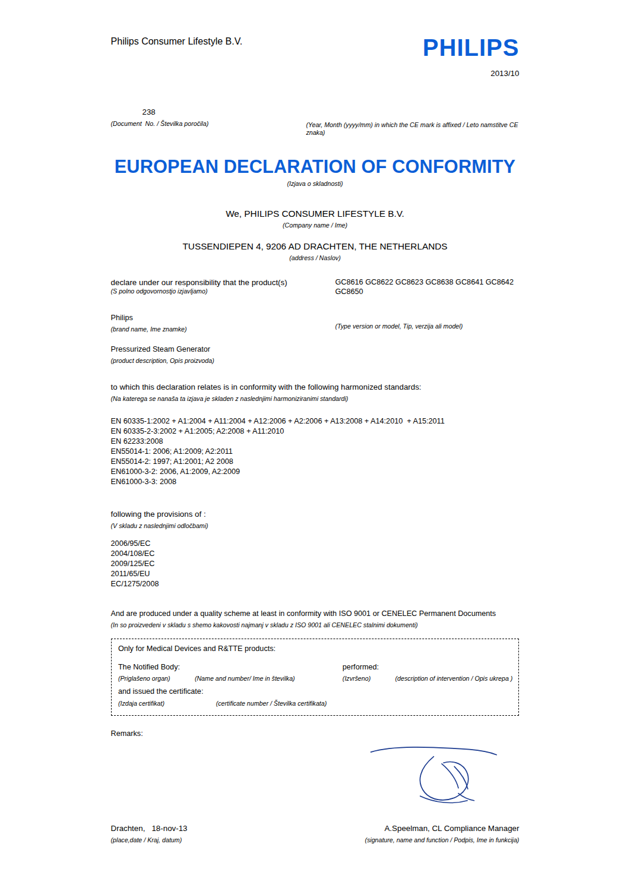Philips Consumer Lifestyle B.V.
PHILIPS
2013/10
238
(Document No. / Številka poročila)
(Year, Month (yyyy/mm) in which the CE mark is affixed / Leto namstitve CE znaka)
EUROPEAN DECLARATION OF CONFORMITY
(Izjava o skladnosti)
We, PHILIPS CONSUMER LIFESTYLE B.V.
(Company name / Ime)
TUSSENDIEPEN 4, 9206 AD DRACHTEN, THE NETHERLANDS
(address / Naslov)
declare under our responsibility that the product(s)
(S polno odgovornostjo izjavljamo)
GC8616 GC8622 GC8623 GC8638 GC8641 GC8642
GC8650
Philips
(brand name, Ime znamke)
(Type version or model, Tip, verzija ali model)
Pressurized Steam Generator
(product description, Opis proizvoda)
to which this declaration relates is in conformity with the following harmonized standards:
(Na katerega se nanaša ta izjava je skladen z naslednjimi harmoniziranimi standardi)
EN 60335-1:2002 + A1:2004 + A11:2004 + A12:2006 + A2:2006 + A13:2008 + A14:2010 + A15:2011
EN 60335-2-3:2002 + A1:2005; A2:2008 + A11:2010
EN 62233:2008
EN55014-1: 2006; A1:2009; A2:2011
EN55014-2: 1997; A1:2001; A2 2008
EN61000-3-2: 2006, A1:2009, A2:2009
EN61000-3-3: 2008
following the provisions of :
(V skladu z naslednjimi odločbami)
2006/95/EC
2004/108/EC
2009/125/EC
2011/65/EU
EC/1275/2008
And are produced under a quality scheme at least in conformity with ISO 9001 or CENELEC Permanent Documents
(In so proizvedeni v skladu s shemo kakovosti najmanj v skladu z ISO 9001 ali CENELEC stalnimi dokumenti)
Only for Medical Devices and R&TTE products:
The Notified Body:
(Priglašeno organ) (Name and number/ Ime in številka)
performed:
(Izvršeno) (description of intervention / Opis ukrepa )
and issued the certificate:
(Izdaja certifikat) (certificate number / Številka certifikata)
Remarks:
Drachten, 18-nov-13
(place,date / Kraj, datum)
A.Speelman, CL Compliance Manager
(signature, name and function / Podpis, Ime in funkcija)